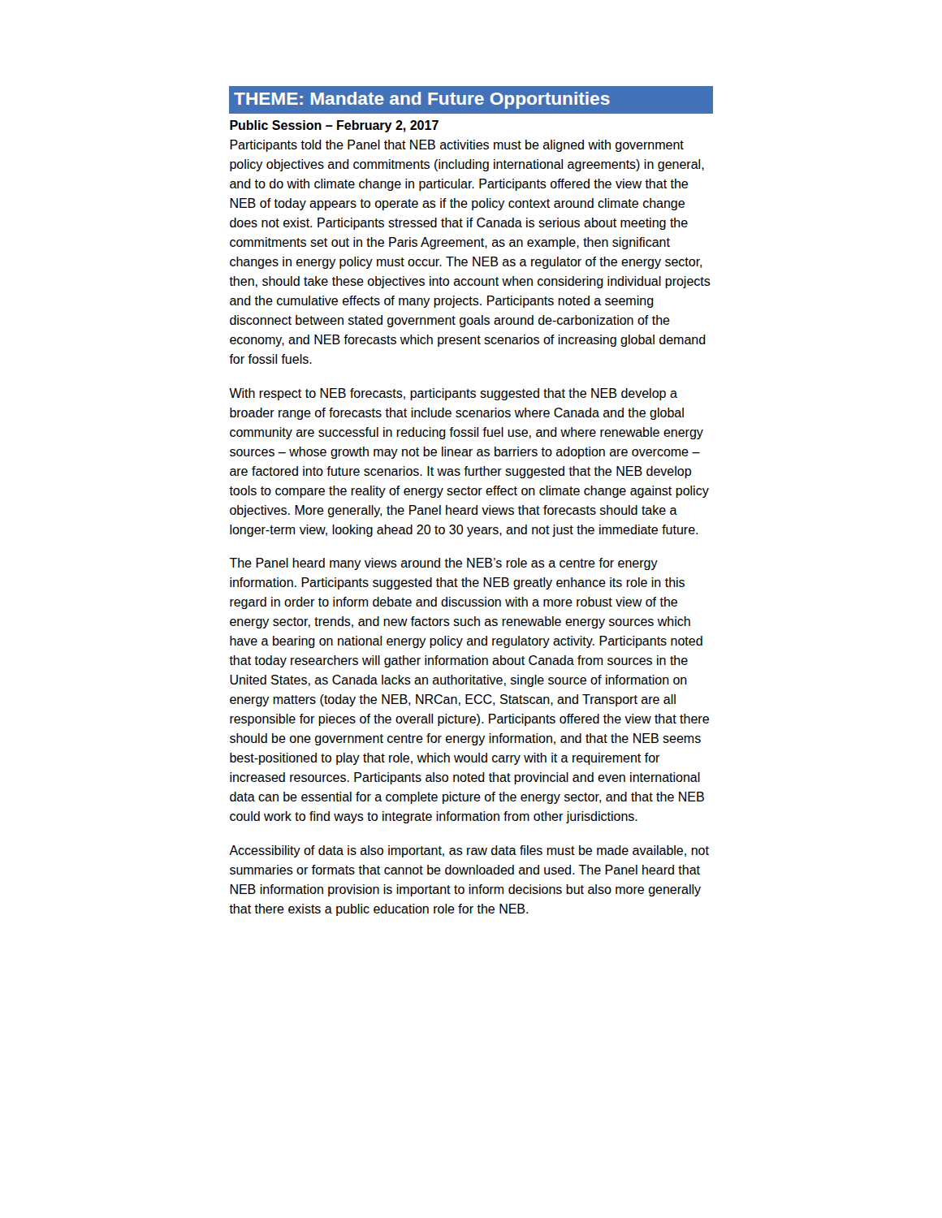THEME: Mandate and Future Opportunities
Public Session – February 2, 2017
Participants told the Panel that NEB activities must be aligned with government policy objectives and commitments (including international agreements) in general, and to do with climate change in particular. Participants offered the view that the NEB of today appears to operate as if the policy context around climate change does not exist. Participants stressed that if Canada is serious about meeting the commitments set out in the Paris Agreement, as an example, then significant changes in energy policy must occur. The NEB as a regulator of the energy sector, then, should take these objectives into account when considering individual projects and the cumulative effects of many projects. Participants noted a seeming disconnect between stated government goals around de-carbonization of the economy, and NEB forecasts which present scenarios of increasing global demand for fossil fuels.
With respect to NEB forecasts, participants suggested that the NEB develop a broader range of forecasts that include scenarios where Canada and the global community are successful in reducing fossil fuel use, and where renewable energy sources – whose growth may not be linear as barriers to adoption are overcome – are factored into future scenarios. It was further suggested that the NEB develop tools to compare the reality of energy sector effect on climate change against policy objectives. More generally, the Panel heard views that forecasts should take a longer-term view, looking ahead 20 to 30 years, and not just the immediate future.
The Panel heard many views around the NEB’s role as a centre for energy information. Participants suggested that the NEB greatly enhance its role in this regard in order to inform debate and discussion with a more robust view of the energy sector, trends, and new factors such as renewable energy sources which have a bearing on national energy policy and regulatory activity. Participants noted that today researchers will gather information about Canada from sources in the United States, as Canada lacks an authoritative, single source of information on energy matters (today the NEB, NRCan, ECC, Statscan, and Transport are all responsible for pieces of the overall picture). Participants offered the view that there should be one government centre for energy information, and that the NEB seems best-positioned to play that role, which would carry with it a requirement for increased resources. Participants also noted that provincial and even international data can be essential for a complete picture of the energy sector, and that the NEB could work to find ways to integrate information from other jurisdictions.
Accessibility of data is also important, as raw data files must be made available, not summaries or formats that cannot be downloaded and used. The Panel heard that NEB information provision is important to inform decisions but also more generally that there exists a public education role for the NEB.